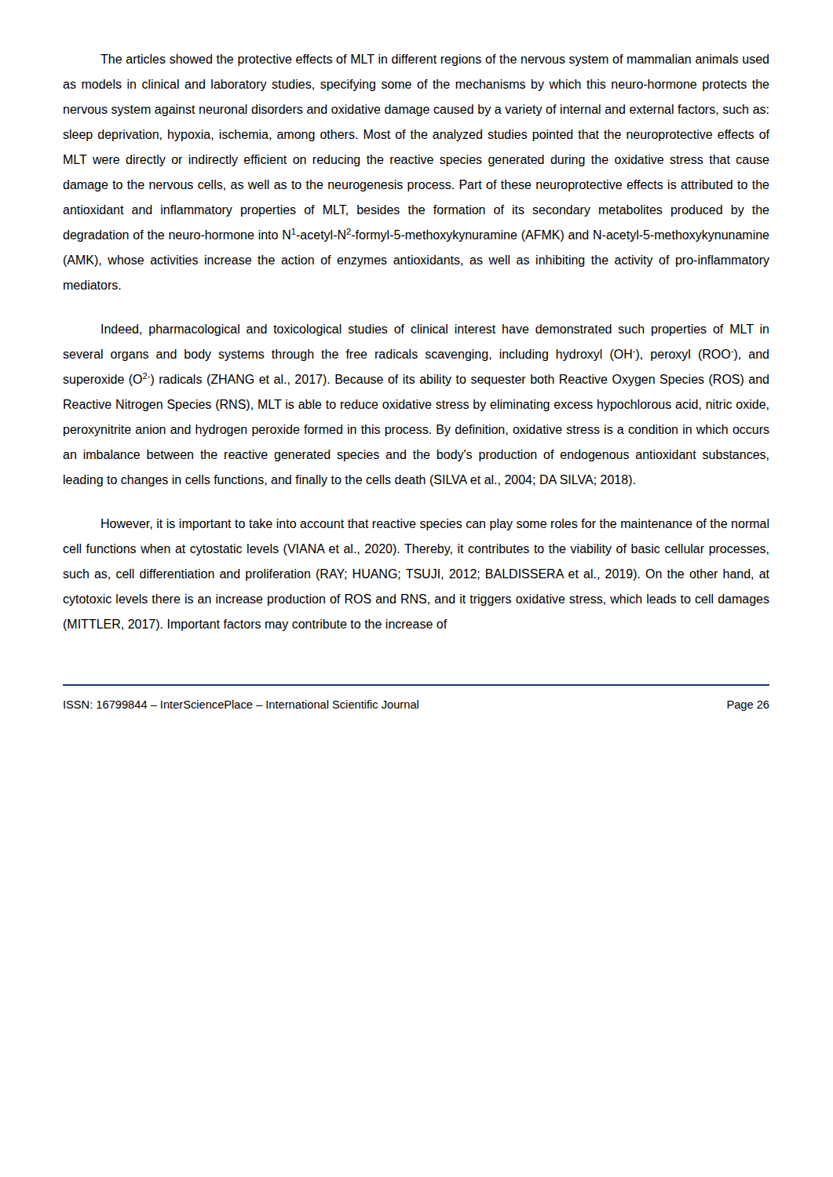The articles showed the protective effects of MLT in different regions of the nervous system of mammalian animals used as models in clinical and laboratory studies, specifying some of the mechanisms by which this neuro-hormone protects the nervous system against neuronal disorders and oxidative damage caused by a variety of internal and external factors, such as: sleep deprivation, hypoxia, ischemia, among others. Most of the analyzed studies pointed that the neuroprotective effects of MLT were directly or indirectly efficient on reducing the reactive species generated during the oxidative stress that cause damage to the nervous cells, as well as to the neurogenesis process. Part of these neuroprotective effects is attributed to the antioxidant and inflammatory properties of MLT, besides the formation of its secondary metabolites produced by the degradation of the neuro-hormone into N1-acetyl-N2-formyl-5-methoxykynuramine (AFMK) and N-acetyl-5-methoxykynunamine (AMK), whose activities increase the action of enzymes antioxidants, as well as inhibiting the activity of pro-inflammatory mediators.
Indeed, pharmacological and toxicological studies of clinical interest have demonstrated such properties of MLT in several organs and body systems through the free radicals scavenging, including hydroxyl (OH-), peroxyl (ROO-), and superoxide (O2-) radicals (ZHANG et al., 2017). Because of its ability to sequester both Reactive Oxygen Species (ROS) and Reactive Nitrogen Species (RNS), MLT is able to reduce oxidative stress by eliminating excess hypochlorous acid, nitric oxide, peroxynitrite anion and hydrogen peroxide formed in this process. By definition, oxidative stress is a condition in which occurs an imbalance between the reactive generated species and the body's production of endogenous antioxidant substances, leading to changes in cells functions, and finally to the cells death (SILVA et al., 2004; DA SILVA; 2018).
However, it is important to take into account that reactive species can play some roles for the maintenance of the normal cell functions when at cytostatic levels (VIANA et al., 2020). Thereby, it contributes to the viability of basic cellular processes, such as, cell differentiation and proliferation (RAY; HUANG; TSUJI, 2012; BALDISSERA et al., 2019). On the other hand, at cytotoxic levels there is an increase production of ROS and RNS, and it triggers oxidative stress, which leads to cell damages (MITTLER, 2017). Important factors may contribute to the increase of
ISSN: 16799844 – InterSciencePlace – International Scientific Journal Page 26